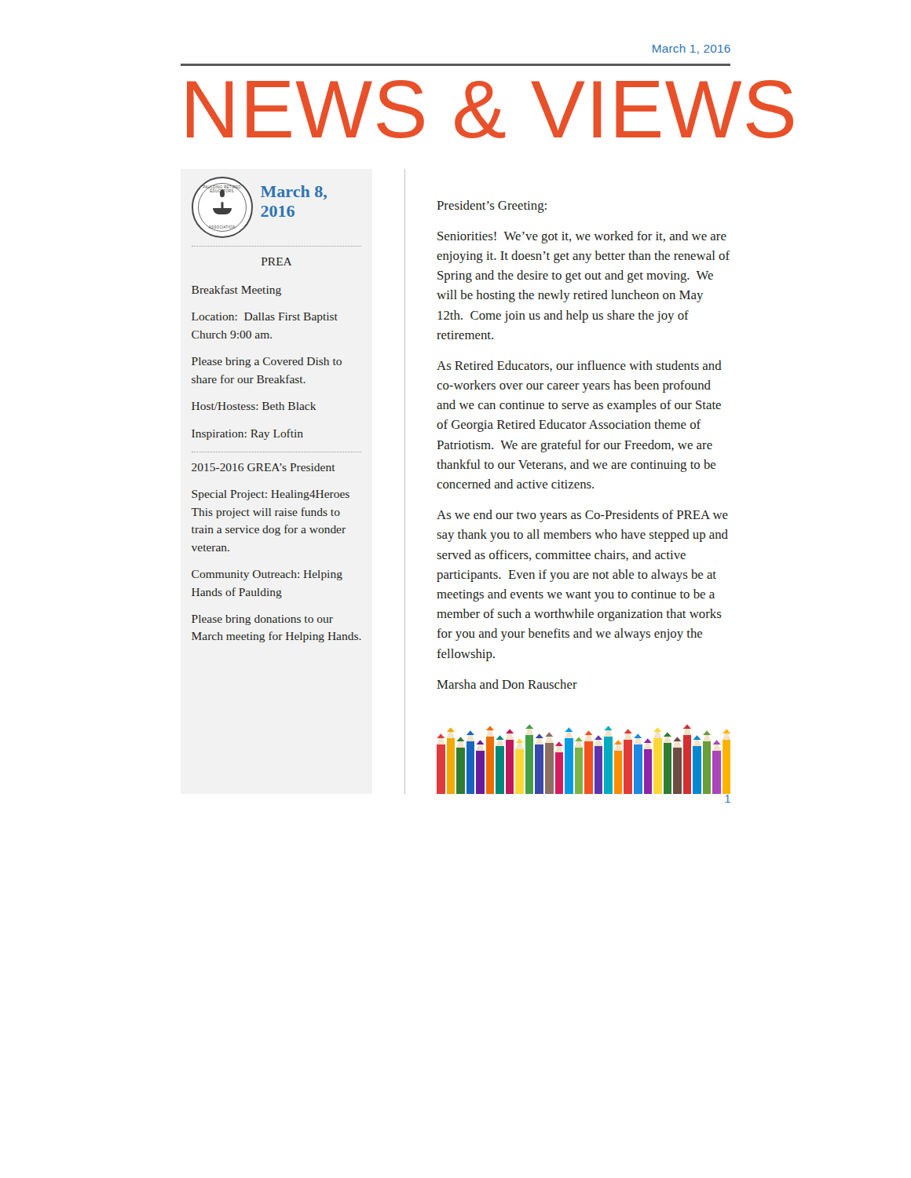March 1, 2016
NEWS & VIEWS
PAULDING RETIRED EDUCATORS
ASSOCIATION
March 8, 2016
PREA
Breakfast Meeting
Location: Dallas First Baptist Church 9:00 am.
Please bring a Covered Dish to share for our Breakfast.
Host/Hostess: Beth Black
Inspiration: Ray Loftin
2015-2016 GREA’s President
Special Project: Healing4Heroes This project will raise funds to train a service dog for a wonder veteran.
Community Outreach: Helping Hands of Paulding
Please bring donations to our March meeting for Helping Hands.
President’s Greeting:
Seniorities! We’ve got it, we worked for it, and we are enjoying it. It doesn’t get any better than the renewal of Spring and the desire to get out and get moving. We will be hosting the newly retired luncheon on May 12th. Come join us and help us share the joy of retirement.
As Retired Educators, our influence with students and co-workers over our career years has been profound and we can continue to serve as examples of our State of Georgia Retired Educator Association theme of Patriotism. We are grateful for our Freedom, we are thankful to our Veterans, and we are continuing to be concerned and active citizens.
As we end our two years as Co-Presidents of PREA we say thank you to all members who have stepped up and served as officers, committee chairs, and active participants. Even if you are not able to always be at meetings and events we want you to continue to be a member of such a worthwhile organization that works for you and your benefits and we always enjoy the fellowship.
Marsha and Don Rauscher
1